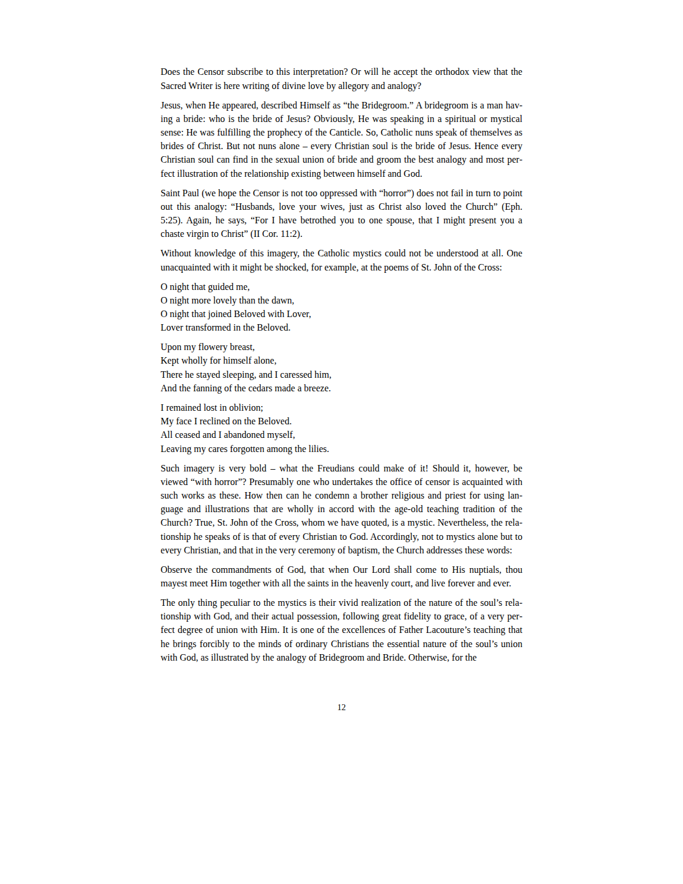Does the Censor subscribe to this interpretation? Or will he accept the orthodox view that the Sacred Writer is here writing of divine love by allegory and analogy?
Jesus, when He appeared, described Himself as “the Bridegroom.” A bridegroom is a man having a bride: who is the bride of Jesus? Obviously, He was speaking in a spiritual or mystical sense: He was fulfilling the prophecy of the Canticle. So, Catholic nuns speak of themselves as brides of Christ. But not nuns alone – every Christian soul is the bride of Jesus. Hence every Christian soul can find in the sexual union of bride and groom the best analogy and most perfect illustration of the relationship existing between himself and God.
Saint Paul (we hope the Censor is not too oppressed with “horror”) does not fail in turn to point out this analogy: “Husbands, love your wives, just as Christ also loved the Church” (Eph. 5:25). Again, he says, “For I have betrothed you to one spouse, that I might present you a chaste virgin to Christ” (II Cor. 11:2).
Without knowledge of this imagery, the Catholic mystics could not be understood at all. One unacquainted with it might be shocked, for example, at the poems of St. John of the Cross:
O night that guided me, O night more lovely than the dawn, O night that joined Beloved with Lover, Lover transformed in the Beloved.
Upon my flowery breast, Kept wholly for himself alone, There he stayed sleeping, and I caressed him, And the fanning of the cedars made a breeze.
I remained lost in oblivion; My face I reclined on the Beloved. All ceased and I abandoned myself, Leaving my cares forgotten among the lilies.
Such imagery is very bold – what the Freudians could make of it! Should it, however, be viewed “with horror”? Presumably one who undertakes the office of censor is acquainted with such works as these. How then can he condemn a brother religious and priest for using language and illustrations that are wholly in accord with the age-old teaching tradition of the Church? True, St. John of the Cross, whom we have quoted, is a mystic. Nevertheless, the relationship he speaks of is that of every Christian to God. Accordingly, not to mystics alone but to every Christian, and that in the very ceremony of baptism, the Church addresses these words:
Observe the commandments of God, that when Our Lord shall come to His nuptials, thou mayest meet Him together with all the saints in the heavenly court, and live forever and ever.
The only thing peculiar to the mystics is their vivid realization of the nature of the soul’s relationship with God, and their actual possession, following great fidelity to grace, of a very perfect degree of union with Him. It is one of the excellences of Father Lacouture’s teaching that he brings forcibly to the minds of ordinary Christians the essential nature of the soul’s union with God, as illustrated by the analogy of Bridegroom and Bride. Otherwise, for the
12